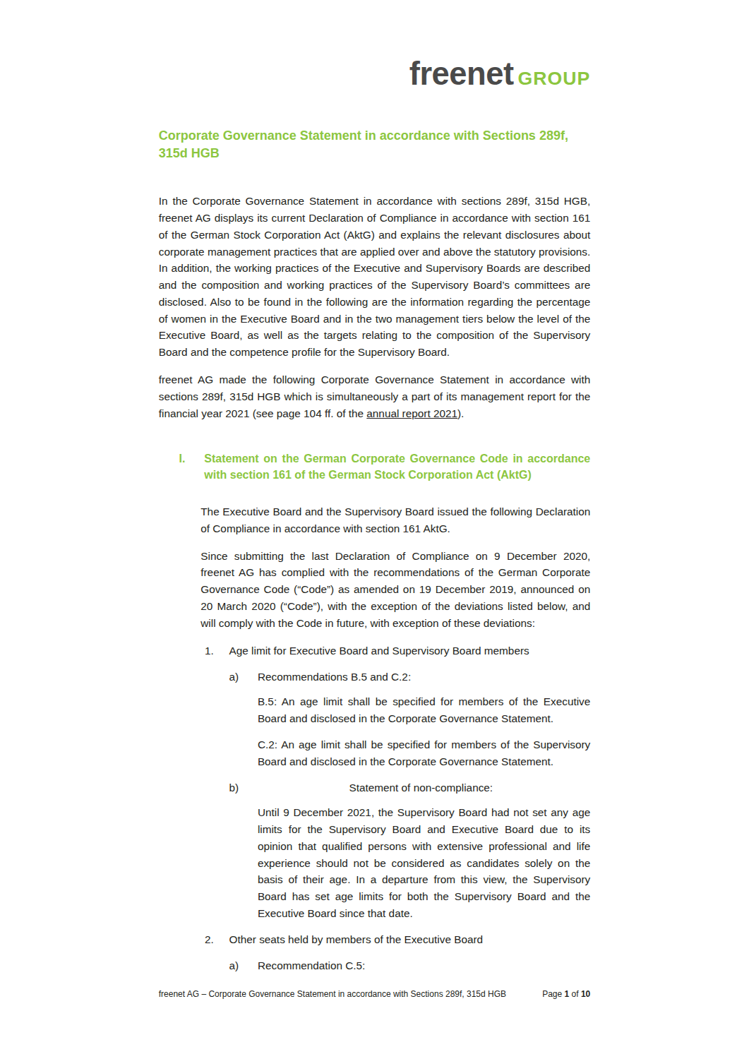freenet GROUP
Corporate Governance Statement in accordance with Sections 289f, 315d HGB
In the Corporate Governance Statement in accordance with sections 289f, 315d HGB, freenet AG displays its current Declaration of Compliance in accordance with section 161 of the German Stock Corporation Act (AktG) and explains the relevant disclosures about corporate management practices that are applied over and above the statutory provisions. In addition, the working practices of the Executive and Supervisory Boards are described and the composition and working practices of the Supervisory Board’s committees are disclosed. Also to be found in the following are the information regarding the percentage of women in the Executive Board and in the two management tiers below the level of the Executive Board, as well as the targets relating to the composition of the Supervisory Board and the competence profile for the Supervisory Board.
freenet AG made the following Corporate Governance Statement in accordance with sections 289f, 315d HGB which is simultaneously a part of its management report for the financial year 2021 (see page 104 ff. of the annual report 2021).
I. Statement on the German Corporate Governance Code in accordance with section 161 of the German Stock Corporation Act (AktG)
The Executive Board and the Supervisory Board issued the following Declaration of Compliance in accordance with section 161 AktG.
Since submitting the last Declaration of Compliance on 9 December 2020, freenet AG has complied with the recommendations of the German Corporate Governance Code (“Code”) as amended on 19 December 2019, announced on 20 March 2020 (“Code”), with the exception of the deviations listed below, and will comply with the Code in future, with exception of these deviations:
Age limit for Executive Board and Supervisory Board members
Recommendations B.5 and C.2:
B.5: An age limit shall be specified for members of the Executive Board and disclosed in the Corporate Governance Statement.
C.2: An age limit shall be specified for members of the Supervisory Board and disclosed in the Corporate Governance Statement.
Statement of non-compliance:
Until 9 December 2021, the Supervisory Board had not set any age limits for the Supervisory Board and Executive Board due to its opinion that qualified persons with extensive professional and life experience should not be considered as candidates solely on the basis of their age. In a departure from this view, the Supervisory Board has set age limits for both the Supervisory Board and the Executive Board since that date.
Other seats held by members of the Executive Board
Recommendation C.5:
freenet AG – Corporate Governance Statement in accordance with Sections 289f, 315d HGB Page 1 of 10